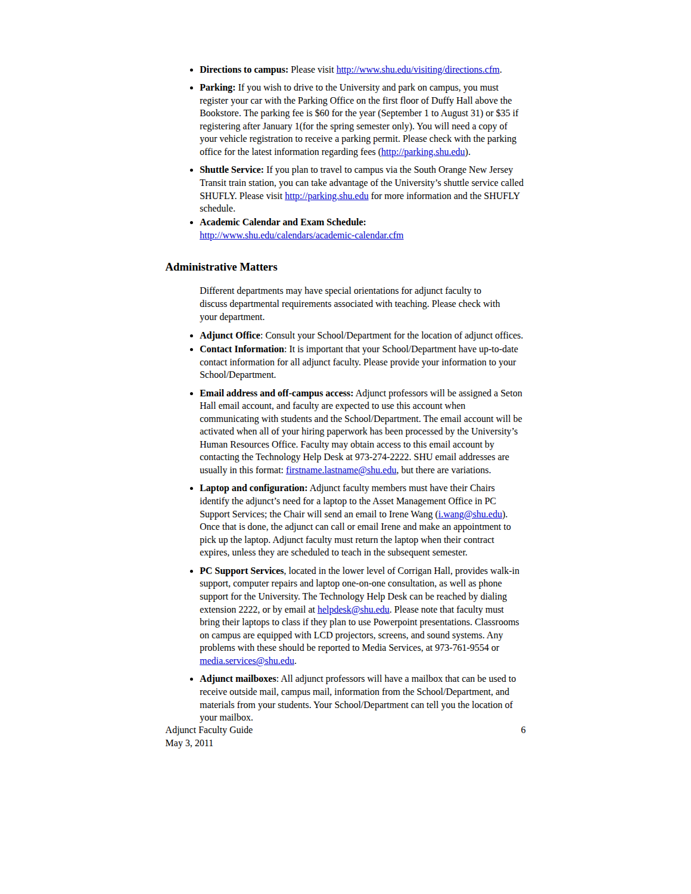Directions to campus: Please visit http://www.shu.edu/visiting/directions.cfm.
Parking: If you wish to drive to the University and park on campus, you must register your car with the Parking Office on the first floor of Duffy Hall above the Bookstore. The parking fee is $60 for the year (September 1 to August 31) or $35 if registering after January 1(for the spring semester only). You will need a copy of your vehicle registration to receive a parking permit. Please check with the parking office for the latest information regarding fees (http://parking.shu.edu).
Shuttle Service: If you plan to travel to campus via the South Orange New Jersey Transit train station, you can take advantage of the University’s shuttle service called SHUFLY. Please visit http://parking.shu.edu for more information and the SHUFLY schedule.
Academic Calendar and Exam Schedule:
http://www.shu.edu/calendars/academic-calendar.cfm
Administrative Matters
Different departments may have special orientations for adjunct faculty to discuss departmental requirements associated with teaching. Please check with your department.
Adjunct Office: Consult your School/Department for the location of adjunct offices.
Contact Information: It is important that your School/Department have up-to-date contact information for all adjunct faculty. Please provide your information to your School/Department.
Email address and off-campus access: Adjunct professors will be assigned a Seton Hall email account, and faculty are expected to use this account when communicating with students and the School/Department. The email account will be activated when all of your hiring paperwork has been processed by the University’s Human Resources Office. Faculty may obtain access to this email account by contacting the Technology Help Desk at 973-274-2222. SHU email addresses are usually in this format: firstname.lastname@shu.edu, but there are variations.
Laptop and configuration: Adjunct faculty members must have their Chairs identify the adjunct’s need for a laptop to the Asset Management Office in PC Support Services; the Chair will send an email to Irene Wang (i.wang@shu.edu). Once that is done, the adjunct can call or email Irene and make an appointment to pick up the laptop. Adjunct faculty must return the laptop when their contract expires, unless they are scheduled to teach in the subsequent semester.
PC Support Services, located in the lower level of Corrigan Hall, provides walk-in support, computer repairs and laptop one-on-one consultation, as well as phone support for the University. The Technology Help Desk can be reached by dialing extension 2222, or by email at helpdesk@shu.edu. Please note that faculty must bring their laptops to class if they plan to use Powerpoint presentations. Classrooms on campus are equipped with LCD projectors, screens, and sound systems. Any problems with these should be reported to Media Services, at 973-761-9554 or media.services@shu.edu.
Adjunct mailboxes: All adjunct professors will have a mailbox that can be used to receive outside mail, campus mail, information from the School/Department, and materials from your students. Your School/Department can tell you the location of your mailbox.
Adjunct Faculty Guide
May 3, 2011
6